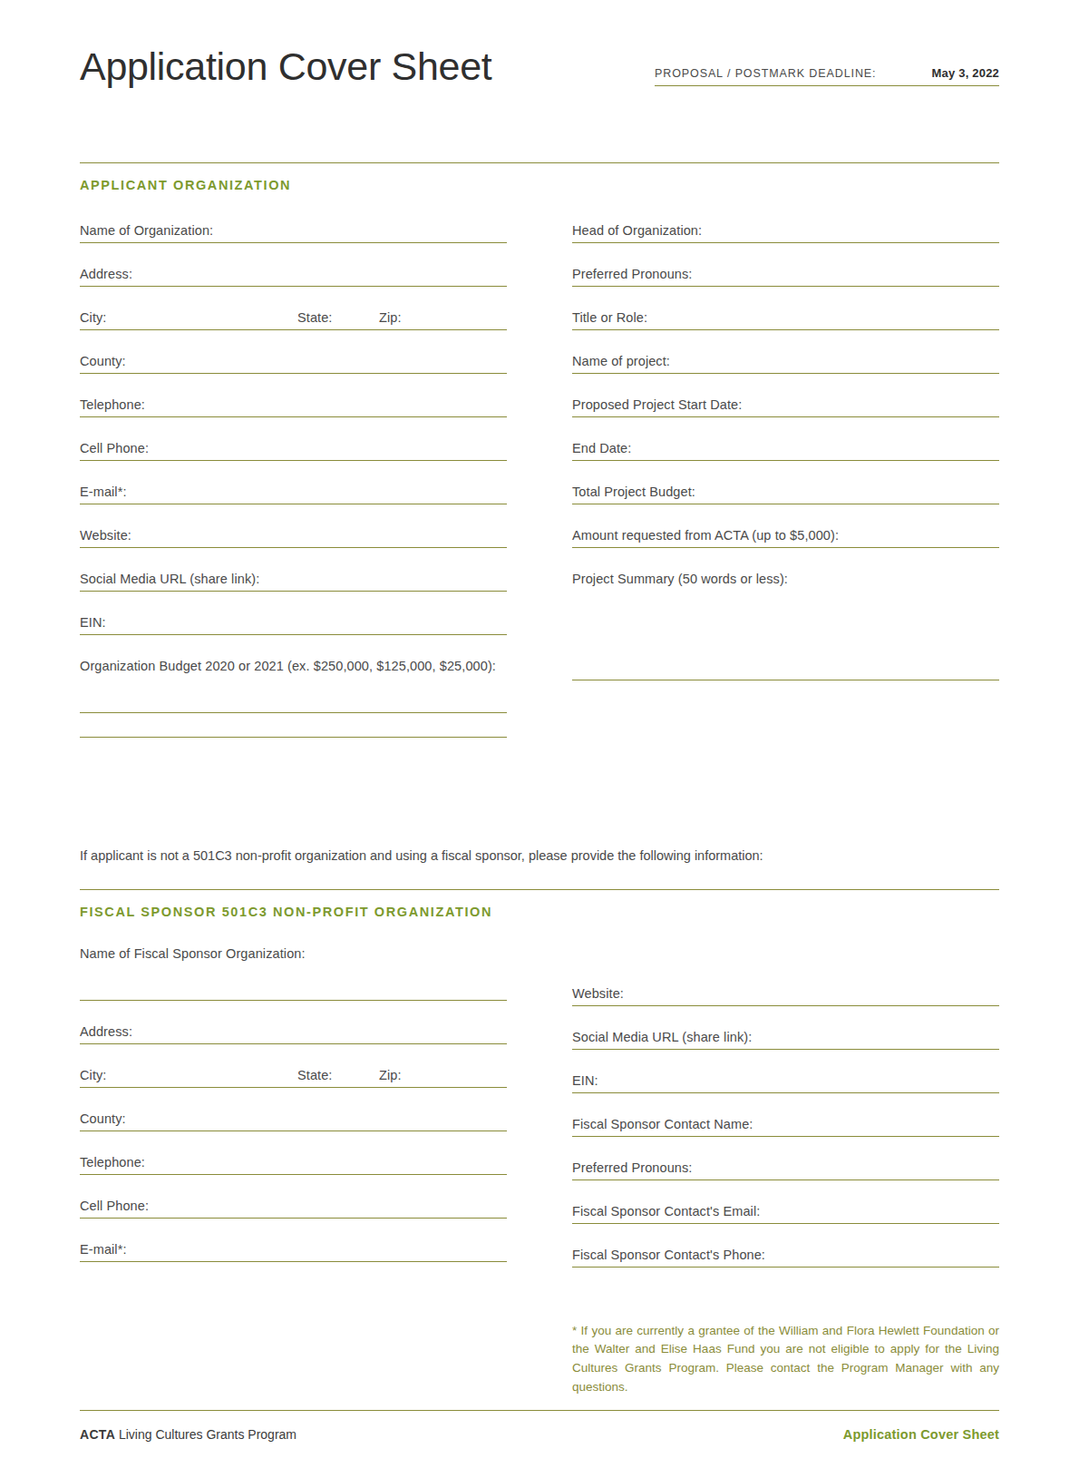Application Cover Sheet
Proposal / Postmark Deadline: May 3, 2022
Applicant Organization
Name of Organization:
Address:
City: State: Zip:
County:
Telephone:
Cell Phone:
E-mail*:
Website:
Social Media URL (share link):
EIN:
Organization Budget 2020 or 2021 (ex. $250,000, $125,000, $25,000):
Head of Organization:
Preferred Pronouns:
Title or Role:
Name of project:
Proposed Project Start Date:
End Date:
Total Project Budget:
Amount requested from ACTA (up to $5,000):
Project Summary (50 words or less):
If applicant is not a 501C3 non-profit organization and using a fiscal sponsor, please provide the following information:
Fiscal Sponsor 501C3 Non-Profit Organization
Name of Fiscal Sponsor Organization:
Address:
City: State: Zip:
County:
Telephone:
Cell Phone:
E-mail*:
Website:
Social Media URL (share link):
EIN:
Fiscal Sponsor Contact Name:
Preferred Pronouns:
Fiscal Sponsor Contact's Email:
Fiscal Sponsor Contact's Phone:
* If you are currently a grantee of the William and Flora Hewlett Foundation or the Walter and Elise Haas Fund you are not eligible to apply for the Living Cultures Grants Program. Please contact the Program Manager with any questions.
ACTA Living Cultures Grants Program
Application Cover Sheet